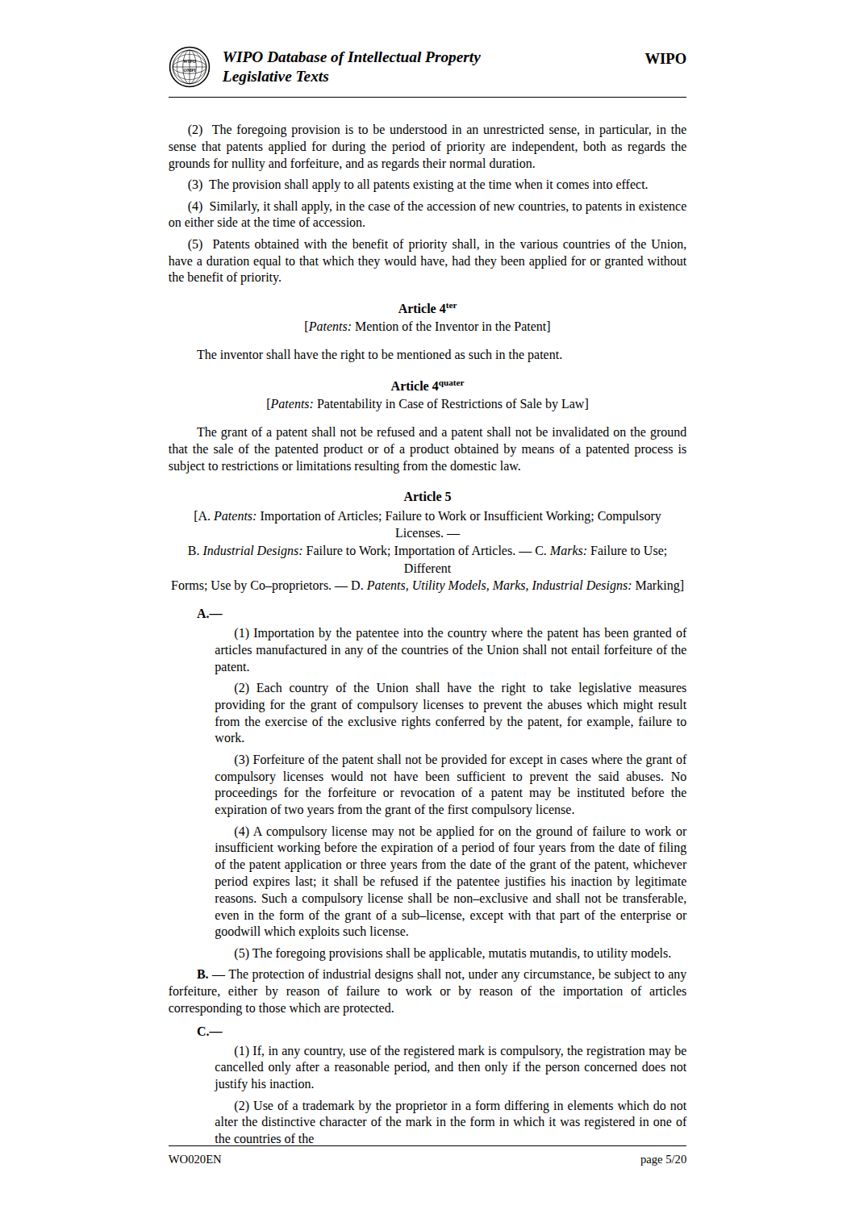WIPO OMPI
WIPO Database of Intellectual Property
Legislative Texts
WIPO
(2) The foregoing provision is to be understood in an unrestricted sense, in particular, in the sense that patents applied for during the period of priority are independent, both as regards the grounds for nullity and forfeiture, and as regards their normal duration.
(3) The provision shall apply to all patents existing at the time when it comes into effect.
(4) Similarly, it shall apply, in the case of the accession of new countries, to patents in existence on either side at the time of accession.
(5) Patents obtained with the benefit of priority shall, in the various countries of the Union, have a duration equal to that which they would have, had they been applied for or granted without the benefit of priority.
Article 4ter
[Patents: Mention of the Inventor in the Patent]
The inventor shall have the right to be mentioned as such in the patent.
Article 4quater
[Patents: Patentability in Case of Restrictions of Sale by Law]
The grant of a patent shall not be refused and a patent shall not be invalidated on the ground that the sale of the patented product or of a product obtained by means of a patented process is subject to restrictions or limitations resulting from the domestic law.
Article 5
[A. Patents: Importation of Articles; Failure to Work or Insufficient Working; Compulsory Licenses. —
B. Industrial Designs: Failure to Work; Importation of Articles. — C. Marks: Failure to Use; Different
Forms; Use by Co–proprietors. — D. Patents, Utility Models, Marks, Industrial Designs: Marking]
A.—
(1) Importation by the patentee into the country where the patent has been granted of articles manufactured in any of the countries of the Union shall not entail forfeiture of the patent.
(2) Each country of the Union shall have the right to take legislative measures providing for the grant of compulsory licenses to prevent the abuses which might result from the exercise of the exclusive rights conferred by the patent, for example, failure to work.
(3) Forfeiture of the patent shall not be provided for except in cases where the grant of compulsory licenses would not have been sufficient to prevent the said abuses. No proceedings for the forfeiture or revocation of a patent may be instituted before the expiration of two years from the grant of the first compulsory license.
(4) A compulsory license may not be applied for on the ground of failure to work or insufficient working before the expiration of a period of four years from the date of filing of the patent application or three years from the date of the grant of the patent, whichever period expires last; it shall be refused if the patentee justifies his inaction by legitimate reasons. Such a compulsory license shall be non–exclusive and shall not be transferable, even in the form of the grant of a sub–license, except with that part of the enterprise or goodwill which exploits such license.
(5) The foregoing provisions shall be applicable, mutatis mutandis, to utility models.
B. — The protection of industrial designs shall not, under any circumstance, be subject to any forfeiture, either by reason of failure to work or by reason of the importation of articles corresponding to those which are protected.
C.—
(1) If, in any country, use of the registered mark is compulsory, the registration may be cancelled only after a reasonable period, and then only if the person concerned does not justify his inaction.
(2) Use of a trademark by the proprietor in a form differing in elements which do not alter the distinctive character of the mark in the form in which it was registered in one of the countries of the
WO020EN page 5/20